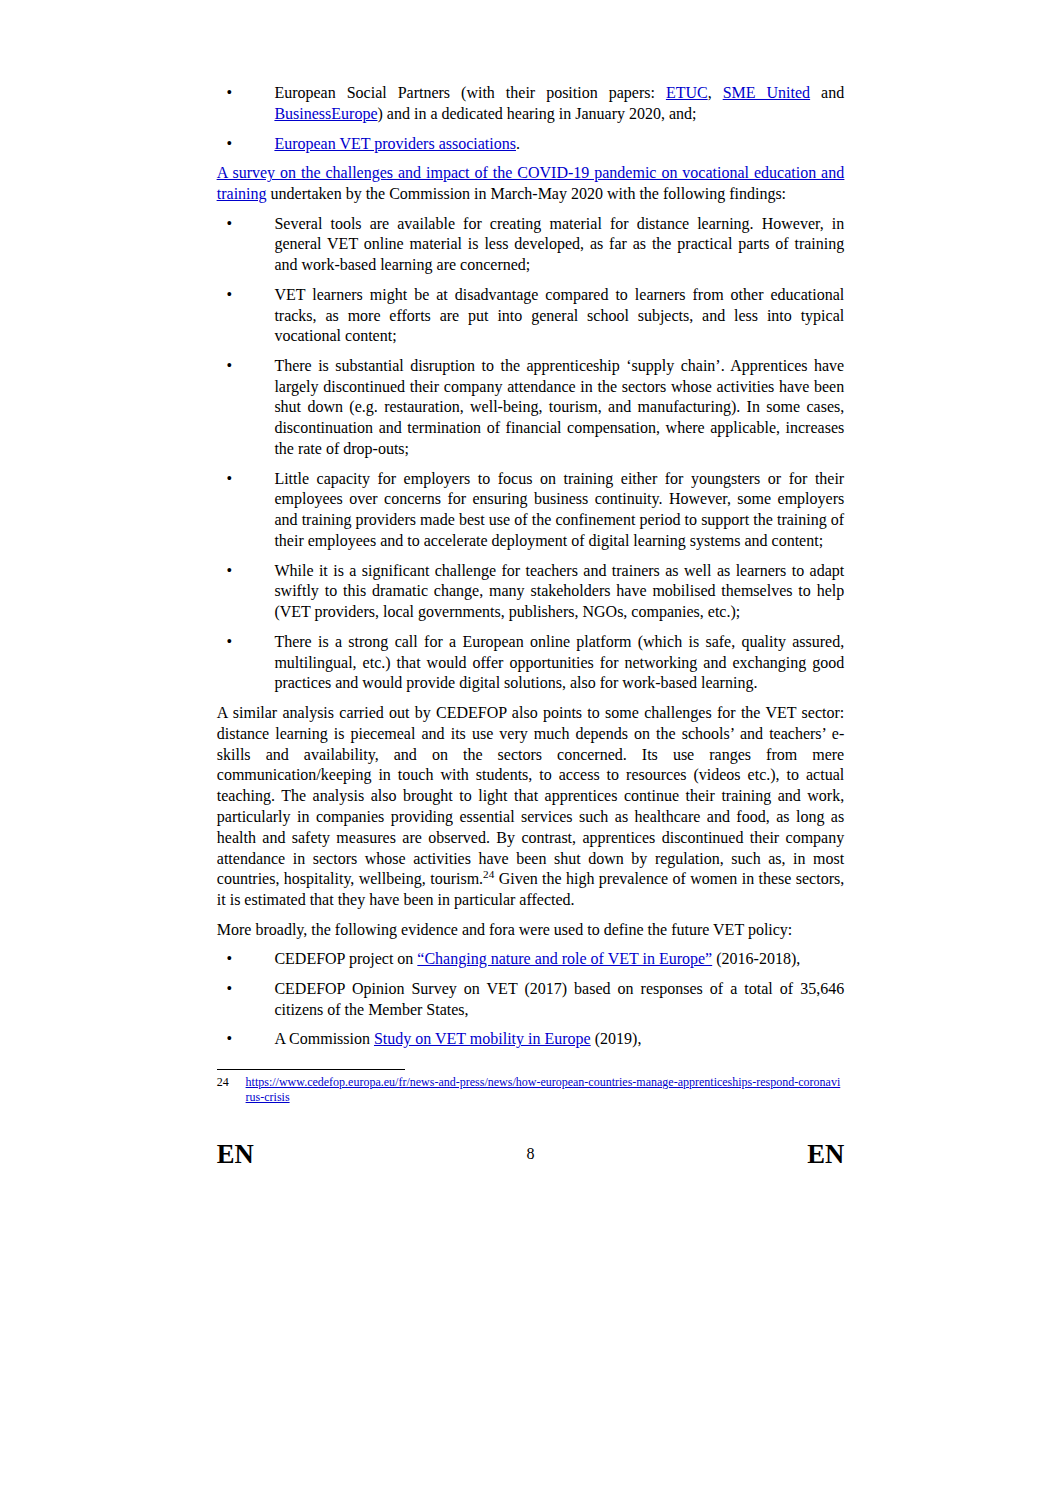European Social Partners (with their position papers: ETUC, SME United and BusinessEurope) and in a dedicated hearing in January 2020, and;
European VET providers associations.
A survey on the challenges and impact of the COVID-19 pandemic on vocational education and training undertaken by the Commission in March-May 2020 with the following findings:
Several tools are available for creating material for distance learning. However, in general VET online material is less developed, as far as the practical parts of training and work-based learning are concerned;
VET learners might be at disadvantage compared to learners from other educational tracks, as more efforts are put into general school subjects, and less into typical vocational content;
There is substantial disruption to the apprenticeship ‘supply chain’. Apprentices have largely discontinued their company attendance in the sectors whose activities have been shut down (e.g. restauration, well-being, tourism, and manufacturing). In some cases, discontinuation and termination of financial compensation, where applicable, increases the rate of drop-outs;
Little capacity for employers to focus on training either for youngsters or for their employees over concerns for ensuring business continuity. However, some employers and training providers made best use of the confinement period to support the training of their employees and to accelerate deployment of digital learning systems and content;
While it is a significant challenge for teachers and trainers as well as learners to adapt swiftly to this dramatic change, many stakeholders have mobilised themselves to help (VET providers, local governments, publishers, NGOs, companies, etc.);
There is a strong call for a European online platform (which is safe, quality assured, multilingual, etc.) that would offer opportunities for networking and exchanging good practices and would provide digital solutions, also for work-based learning.
A similar analysis carried out by CEDEFOP also points to some challenges for the VET sector: distance learning is piecemeal and its use very much depends on the schools’ and teachers’ e-skills and availability, and on the sectors concerned. Its use ranges from mere communication/keeping in touch with students, to access to resources (videos etc.), to actual teaching. The analysis also brought to light that apprentices continue their training and work, particularly in companies providing essential services such as healthcare and food, as long as health and safety measures are observed. By contrast, apprentices discontinued their company attendance in sectors whose activities have been shut down by regulation, such as, in most countries, hospitality, wellbeing, tourism.24 Given the high prevalence of women in these sectors, it is estimated that they have been in particular affected.
More broadly, the following evidence and fora were used to define the future VET policy:
CEDEFOP project on “Changing nature and role of VET in Europe” (2016-2018),
CEDEFOP Opinion Survey on VET (2017) based on responses of a total of 35,646 citizens of the Member States,
A Commission Study on VET mobility in Europe (2019),
24
https://www.cedefop.europa.eu/fr/news-and-press/news/how-european-countries-manage-apprenticeships-respond-coronavirus-crisis
EN
8
EN